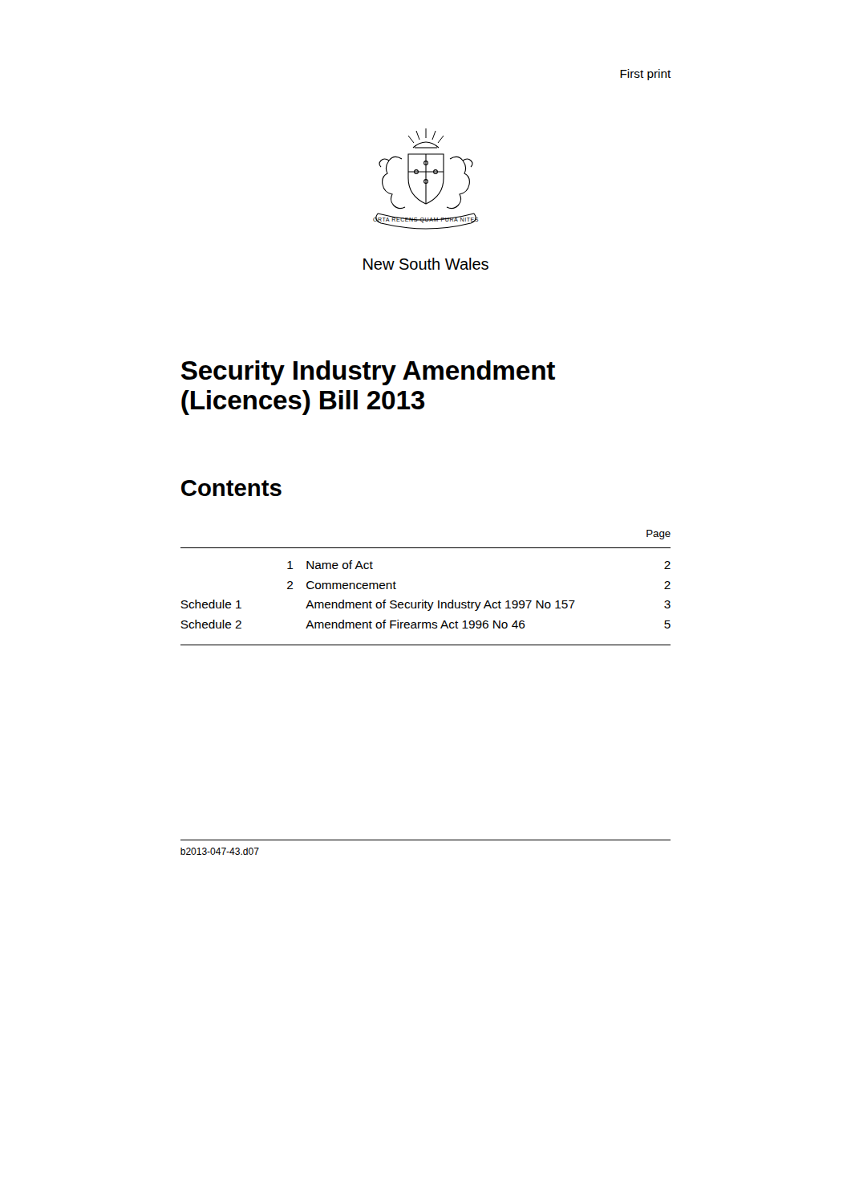First print
ORTA RECENS QUAM PURA NITES
New South Wales
Security Industry Amendment
(Licences) Bill 2013
Contents
| | | | Page |
| --- | --- | --- | --- |
| | 1 | Name of Act | 2 |
| | 2 | Commencement | 2 |
| Schedule 1 | | Amendment of Security Industry Act 1997 No 157 | 3 |
| Schedule 2 | | Amendment of Firearms Act 1996 No 46 | 5 |
b2013-047-43.d07